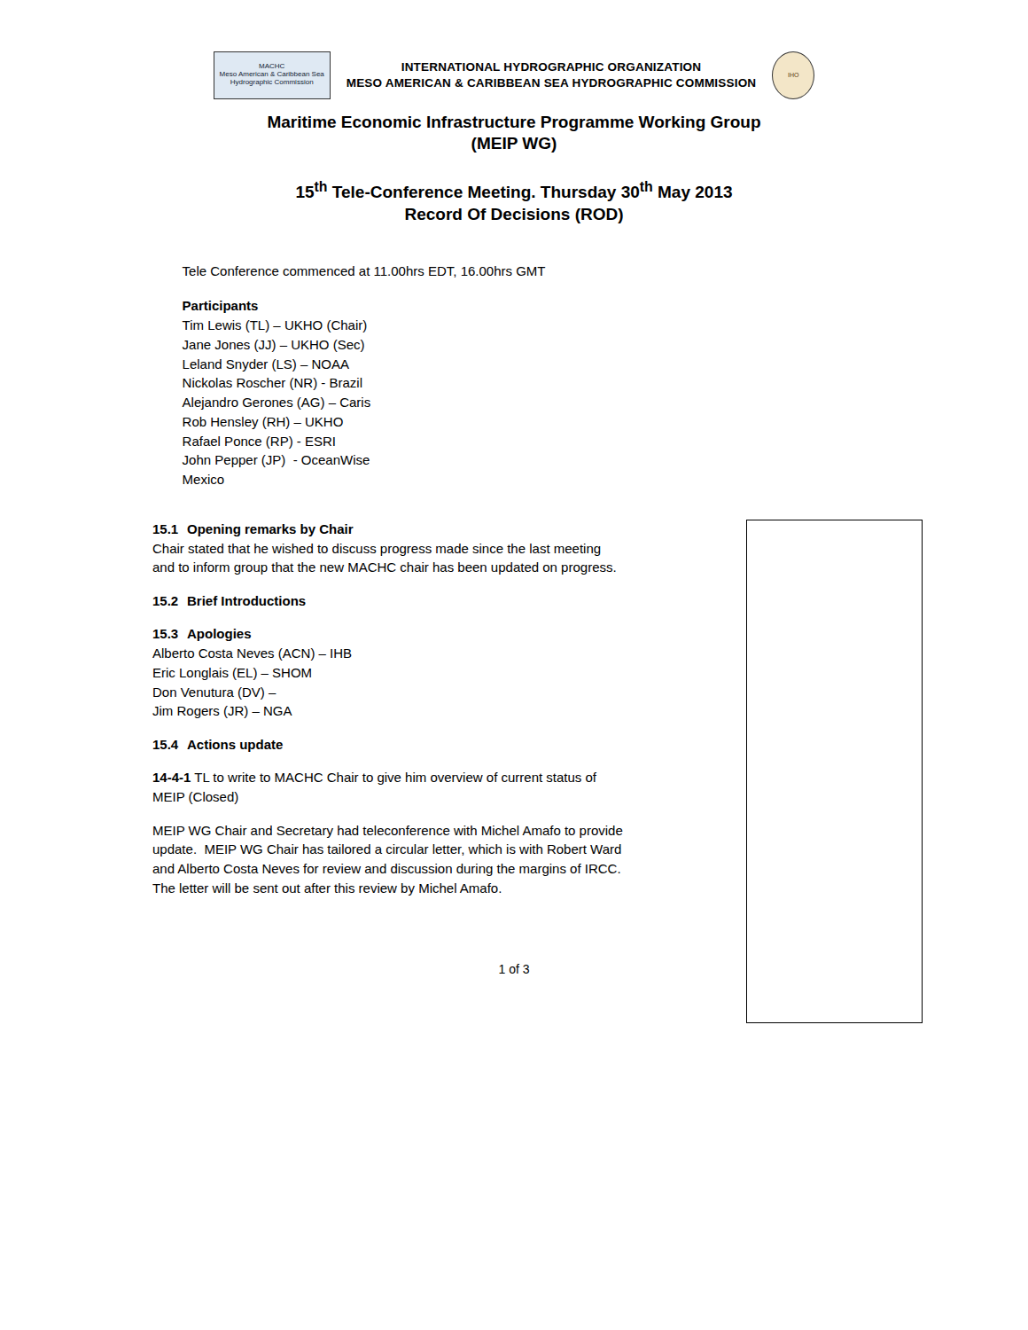MACHC
Meso American & Caribbean Sea
Hydrographic Commission
INTERNATIONAL HYDROGRAPHIC ORGANIZATION
MESO AMERICAN & CARIBBEAN SEA HYDROGRAPHIC COMMISSION
IHO
Maritime Economic Infrastructure Programme Working Group
(MEIP WG)
15th Tele-Conference Meeting. Thursday 30th May 2013
Record Of Decisions (ROD)
Tele Conference commenced at 11.00hrs EDT, 16.00hrs GMT
Participants
Tim Lewis (TL) – UKHO (Chair)
Jane Jones (JJ) – UKHO (Sec)
Leland Snyder (LS) – NOAA
Nickolas Roscher (NR) - Brazil
Alejandro Gerones (AG) – Caris
Rob Hensley (RH) – UKHO
Rafael Ponce (RP) - ESRI
John Pepper (JP) - OceanWise
Mexico
15.1 Opening remarks by Chair
Chair stated that he wished to discuss progress made since the last meeting and to inform group that the new MACHC chair has been updated on progress.
15.2 Brief Introductions
15.3 Apologies
Alberto Costa Neves (ACN) – IHB
Eric Longlais (EL) – SHOM
Don Venutura (DV) –
Jim Rogers (JR) – NGA
15.4 Actions update
14-4-1 TL to write to MACHC Chair to give him overview of current status of MEIP (Closed)
MEIP WG Chair and Secretary had teleconference with Michel Amafo to provide update. MEIP WG Chair has tailored a circular letter, which is with Robert Ward and Alberto Costa Neves for review and discussion during the margins of IRCC. The letter will be sent out after this review by Michel Amafo.
1 of 3